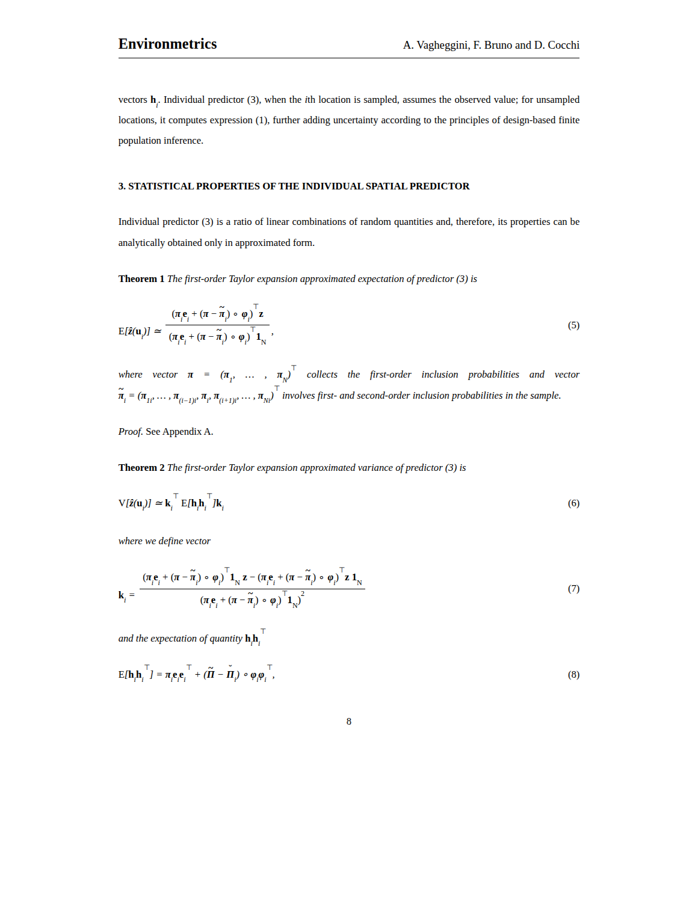Environmetrics
A. Vagheggini, F. Bruno and D. Cocchi
vectors hi. Individual predictor (3), when the ith location is sampled, assumes the observed value; for unsampled locations, it computes expression (1), further adding uncertainty according to the principles of design-based finite population inference.
3. Statistical properties of the individual spatial predictor
Individual predictor (3) is a ratio of linear combinations of random quantities and, therefore, its properties can be analytically obtained only in approximated form.
Theorem 1 The first-order Taylor expansion approximated expectation of predictor (3) is
E[ẑ(ui)] ≃ (πiei + (π − ~πi) ∘ φi)⊤z (πiei + (π − ~πi) ∘ φi)⊤1N ,
(5)
where vector π = (π1, … , πN)⊤ collects the first-order inclusion probabilities and vector ~πi = (π1i, … , π(i−1)i, πi, π(i+1)i, … , πNi)⊤ involves first- and second-order inclusion probabilities in the sample.
Proof. See Appendix A.
Theorem 2 The first-order Taylor expansion approximated variance of predictor (3) is
V[ẑ(ui)] ≃ ki⊤ E[hihi⊤]ki
(6)
where we define vector
ki = (πiei + (π − ~πi) ∘ φi)⊤1N z − (πiei + (π − ~πi) ∘ φi)⊤z 1N (πiei + (π − ~πi) ∘ φi)⊤1N)2
(7)
and the expectation of quantity hihi⊤
E[hihi⊤] = πieiei⊤ + (~Π − ˘Πi) ∘ φiφi⊤,
(8)
8